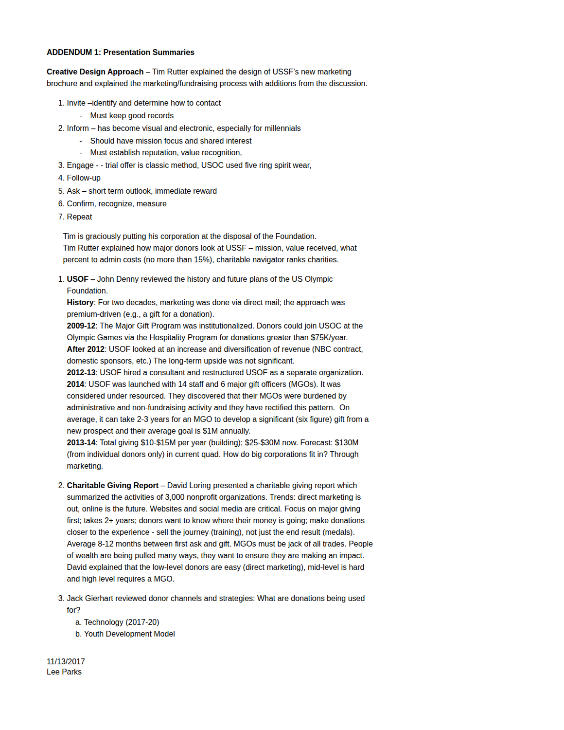ADDENDUM 1: Presentation Summaries
Creative Design Approach – Tim Rutter explained the design of USSF’s new marketing brochure and explained the marketing/fundraising process with additions from the discussion.
Invite –identify and determine how to contact
Must keep good records
Inform – has become visual and electronic, especially for millennials
Should have mission focus and shared interest
Must establish reputation, value recognition,
Engage - - trial offer is classic method, USOC used five ring spirit wear,
Follow-up
Ask – short term outlook, immediate reward
Confirm, recognize, measure
Repeat
Tim is graciously putting his corporation at the disposal of the Foundation.
Tim Rutter explained how major donors look at USSF – mission, value received, what percent to admin costs (no more than 15%), charitable navigator ranks charities.
USOF – John Denny reviewed the history and future plans of the US Olympic Foundation.
History: For two decades, marketing was done via direct mail; the approach was premium-driven (e.g., a gift for a donation).
2009-12: The Major Gift Program was institutionalized. Donors could join USOC at the Olympic Games via the Hospitality Program for donations greater than $75K/year.
After 2012: USOF looked at an increase and diversification of revenue (NBC contract, domestic sponsors, etc.) The long-term upside was not significant.
2012-13: USOF hired a consultant and restructured USOF as a separate organization.
2014: USOF was launched with 14 staff and 6 major gift officers (MGOs). It was considered under resourced. They discovered that their MGOs were burdened by administrative and non-fundraising activity and they have rectified this pattern. On average, it can take 2-3 years for an MGO to develop a significant (six figure) gift from a new prospect and their average goal is $1M annually.
2013-14: Total giving $10-$15M per year (building); $25-$30M now. Forecast: $130M (from individual donors only) in current quad. How do big corporations fit in? Through marketing.
Charitable Giving Report – David Loring presented a charitable giving report which summarized the activities of 3,000 nonprofit organizations. Trends: direct marketing is out, online is the future. Websites and social media are critical. Focus on major giving first; takes 2+ years; donors want to know where their money is going; make donations closer to the experience - sell the journey (training), not just the end result (medals). Average 8-12 months between first ask and gift. MGOs must be jack of all trades. People of wealth are being pulled many ways, they want to ensure they are making an impact. David explained that the low-level donors are easy (direct marketing), mid-level is hard and high level requires a MGO.
Jack Gierhart reviewed donor channels and strategies: What are donations being used for?
Technology (2017-20)
Youth Development Model
11/13/2017
Lee Parks